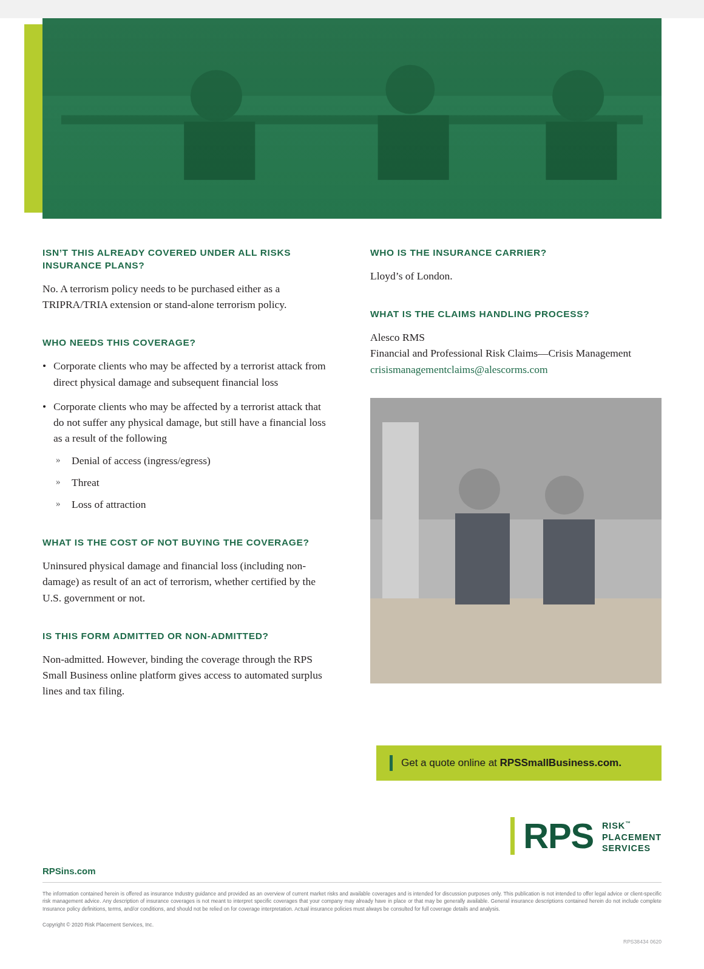Isn’t this already covered under all risks insurance plans?
No. A terrorism policy needs to be purchased either as a TRIPRA/TRIA extension or stand-alone terrorism policy.
Who needs this coverage?
Corporate clients who may be affected by a terrorist attack from direct physical damage and subsequent financial loss
Corporate clients who may be affected by a terrorist attack that do not suffer any physical damage, but still have a financial loss as a result of the following
Denial of access (ingress/egress)
Threat
Loss of attraction
What is the cost of not buying the coverage?
Uninsured physical damage and financial loss (including non-damage) as result of an act of terrorism, whether certified by the U.S. government or not.
Is this form admitted or non-admitted?
Non-admitted. However, binding the coverage through the RPS Small Business online platform gives access to automated surplus lines and tax filing.
Who is the insurance carrier?
Lloyd’s of London.
What is the claims handling process?
Alesco RMS
Financial and Professional Risk Claims—Crisis Management
crisismanagementclaims@alescorms.com
Get a quote online at RPSSmallBusiness.com.
RPS
Risk™
Placement
Services
RPSins.com
The information contained herein is offered as insurance Industry guidance and provided as an overview of current market risks and available coverages and is intended for discussion purposes only. This publication is not intended to offer legal advice or client-specific risk management advice. Any description of insurance coverages is not meant to interpret specific coverages that your company may already have in place or that may be generally available. General insurance descriptions contained herein do not include complete Insurance policy definitions, terms, and/or conditions, and should not be relied on for coverage interpretation. Actual insurance policies must always be consulted for full coverage details and analysis.
Copyright © 2020 Risk Placement Services, Inc.
RPS38434 0620